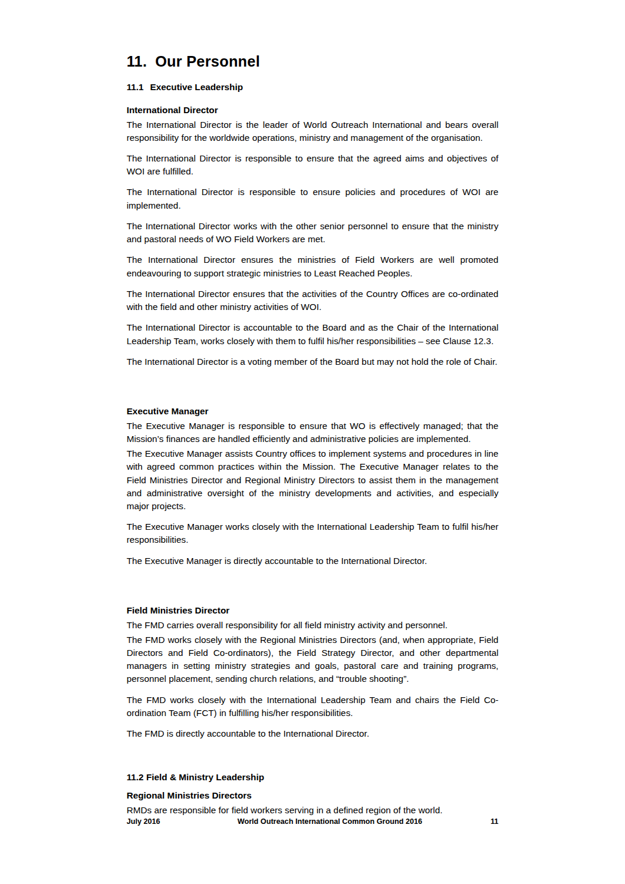11. Our Personnel
11.1 Executive Leadership
International Director
The International Director is the leader of World Outreach International and bears overall responsibility for the worldwide operations, ministry and management of the organisation.
The International Director is responsible to ensure that the agreed aims and objectives of WOI are fulfilled.
The International Director is responsible to ensure policies and procedures of WOI are implemented.
The International Director works with the other senior personnel to ensure that the ministry and pastoral needs of WO Field Workers are met.
The International Director ensures the ministries of Field Workers are well promoted endeavouring to support strategic ministries to Least Reached Peoples.
The International Director ensures that the activities of the Country Offices are co-ordinated with the field and other ministry activities of WOI.
The International Director is accountable to the Board and as the Chair of the International Leadership Team, works closely with them to fulfil his/her responsibilities – see Clause 12.3.
The International Director is a voting member of the Board but may not hold the role of Chair.
Executive Manager
The Executive Manager is responsible to ensure that WO is effectively managed; that the Mission’s finances are handled efficiently and administrative policies are implemented.
The Executive Manager assists Country offices to implement systems and procedures in line with agreed common practices within the Mission. The Executive Manager relates to the Field Ministries Director and Regional Ministry Directors to assist them in the management and administrative oversight of the ministry developments and activities, and especially major projects.
The Executive Manager works closely with the International Leadership Team to fulfil his/her responsibilities.
The Executive Manager is directly accountable to the International Director.
Field Ministries Director
The FMD carries overall responsibility for all field ministry activity and personnel.
The FMD works closely with the Regional Ministries Directors (and, when appropriate, Field Directors and Field Co-ordinators), the Field Strategy Director, and other departmental managers in setting ministry strategies and goals, pastoral care and training programs, personnel placement, sending church relations, and “trouble shooting”.
The FMD works closely with the International Leadership Team and chairs the Field Co-ordination Team (FCT) in fulfilling his/her responsibilities.
The FMD is directly accountable to the International Director.
11.2 Field & Ministry Leadership
Regional Ministries Directors
RMDs are responsible for field workers serving in a defined region of the world.
July 2016 World Outreach International Common Ground 2016 11